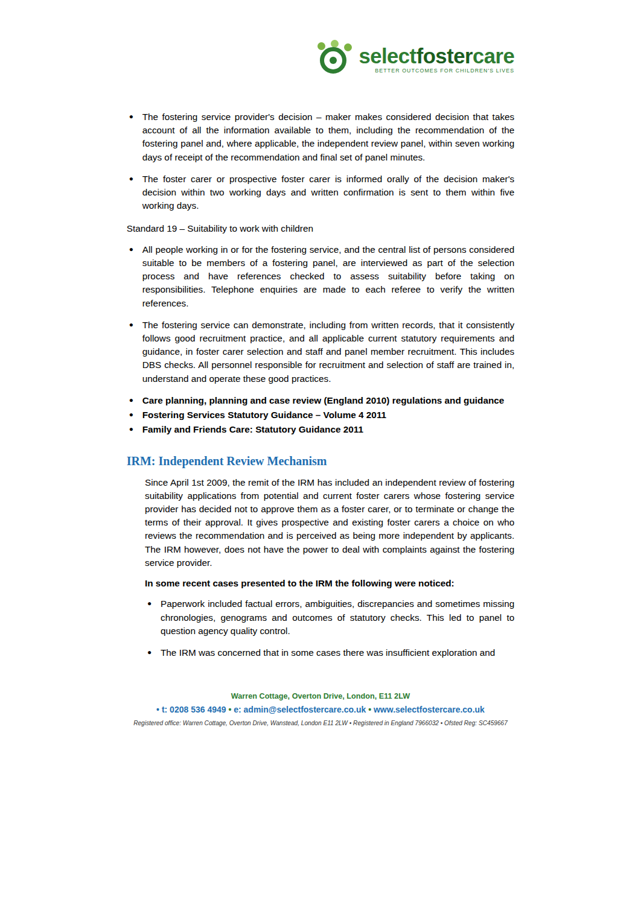select foster care
Better outcomes for children's lives
The fostering service provider's decision – maker makes considered decision that takes account of all the information available to them, including the recommendation of the fostering panel and, where applicable, the independent review panel, within seven working days of receipt of the recommendation and final set of panel minutes.
The foster carer or prospective foster carer is informed orally of the decision maker's decision within two working days and written confirmation is sent to them within five working days.
Standard 19 – Suitability to work with children
All people working in or for the fostering service, and the central list of persons considered suitable to be members of a fostering panel, are interviewed as part of the selection process and have references checked to assess suitability before taking on responsibilities. Telephone enquiries are made to each referee to verify the written references.
The fostering service can demonstrate, including from written records, that it consistently follows good recruitment practice, and all applicable current statutory requirements and guidance, in foster carer selection and staff and panel member recruitment. This includes DBS checks. All personnel responsible for recruitment and selection of staff are trained in, understand and operate these good practices.
Care planning, planning and case review (England 2010) regulations and guidance
Fostering Services Statutory Guidance – Volume 4 2011
Family and Friends Care: Statutory Guidance 2011
IRM: Independent Review Mechanism
Since April 1st 2009, the remit of the IRM has included an independent review of fostering suitability applications from potential and current foster carers whose fostering service provider has decided not to approve them as a foster carer, or to terminate or change the terms of their approval. It gives prospective and existing foster carers a choice on who reviews the recommendation and is perceived as being more independent by applicants. The IRM however, does not have the power to deal with complaints against the fostering service provider.
In some recent cases presented to the IRM the following were noticed:
Paperwork included factual errors, ambiguities, discrepancies and sometimes missing chronologies, genograms and outcomes of statutory checks. This led to panel to question agency quality control.
The IRM was concerned that in some cases there was insufficient exploration and
Warren Cottage, Overton Drive, London, E11 2LW
• t: 0208 536 4949 • e: admin@selectfostercare.co.uk • www.selectfostercare.co.uk
Registered office: Warren Cottage, Overton Drive, Wanstead, London E11 2LW • Registered in England 7966032 • Ofsted Reg: SC459667